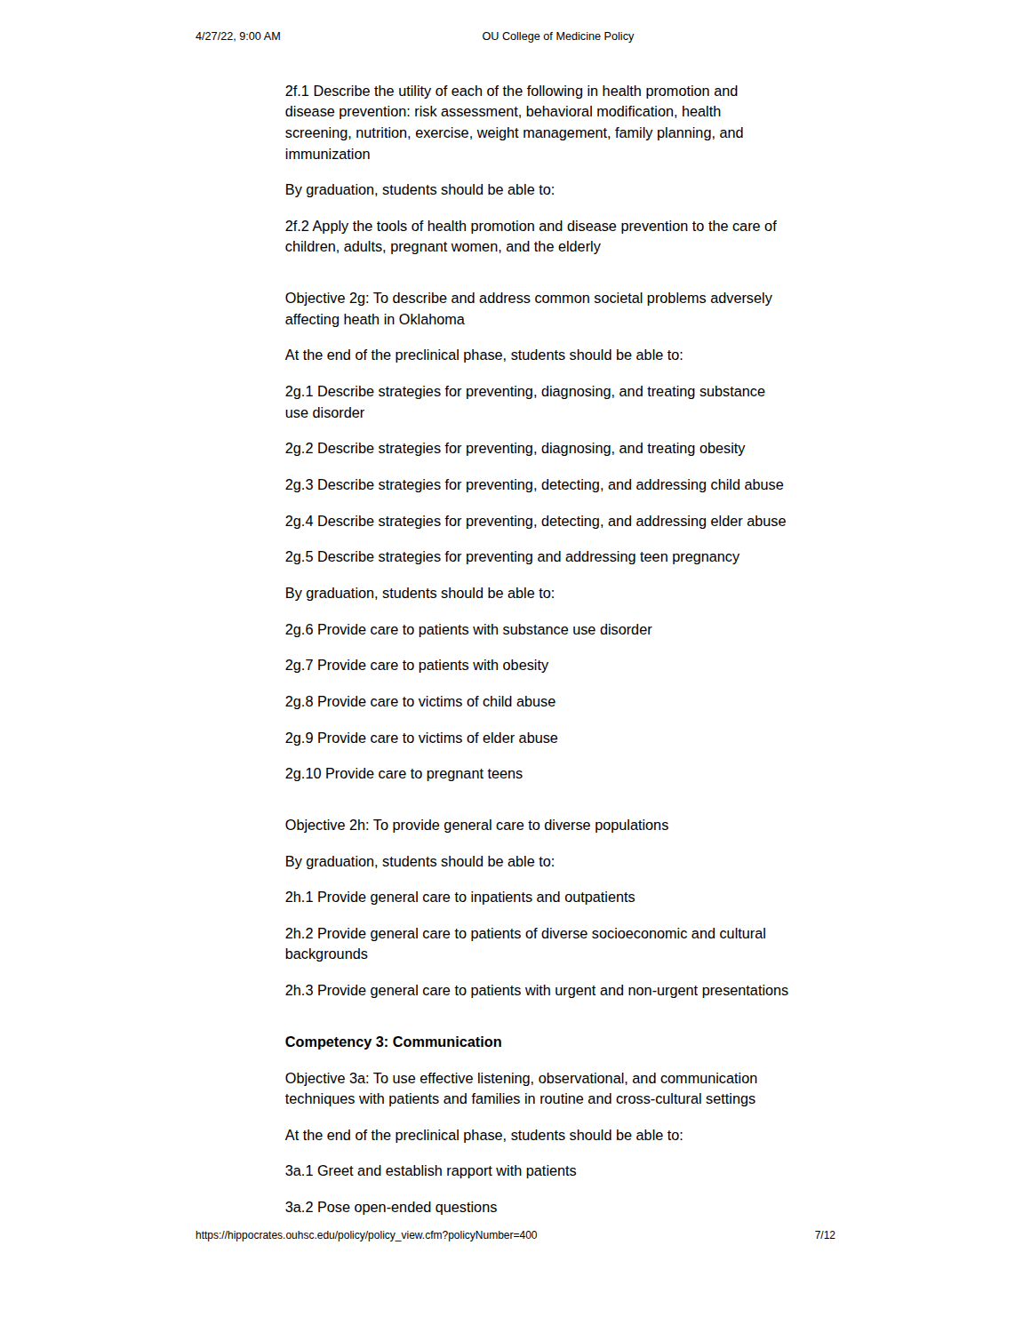4/27/22, 9:00 AM
OU College of Medicine Policy
2f.1 Describe the utility of each of the following in health promotion and disease prevention: risk assessment, behavioral modification, health screening, nutrition, exercise, weight management, family planning, and immunization
By graduation, students should be able to:
2f.2 Apply the tools of health promotion and disease prevention to the care of children, adults, pregnant women, and the elderly
Objective 2g: To describe and address common societal problems adversely affecting heath in Oklahoma
At the end of the preclinical phase, students should be able to:
2g.1 Describe strategies for preventing, diagnosing, and treating substance use disorder
2g.2 Describe strategies for preventing, diagnosing, and treating obesity
2g.3 Describe strategies for preventing, detecting, and addressing child abuse
2g.4 Describe strategies for preventing, detecting, and addressing elder abuse
2g.5 Describe strategies for preventing and addressing teen pregnancy
By graduation, students should be able to:
2g.6 Provide care to patients with substance use disorder
2g.7 Provide care to patients with obesity
2g.8 Provide care to victims of child abuse
2g.9 Provide care to victims of elder abuse
2g.10 Provide care to pregnant teens
Objective 2h: To provide general care to diverse populations
By graduation, students should be able to:
2h.1 Provide general care to inpatients and outpatients
2h.2 Provide general care to patients of diverse socioeconomic and cultural backgrounds
2h.3 Provide general care to patients with urgent and non-urgent presentations
Competency 3: Communication
Objective 3a: To use effective listening, observational, and communication techniques with patients and families in routine and cross-cultural settings
At the end of the preclinical phase, students should be able to:
3a.1 Greet and establish rapport with patients
3a.2 Pose open-ended questions
https://hippocrates.ouhsc.edu/policy/policy_view.cfm?policyNumber=400
7/12